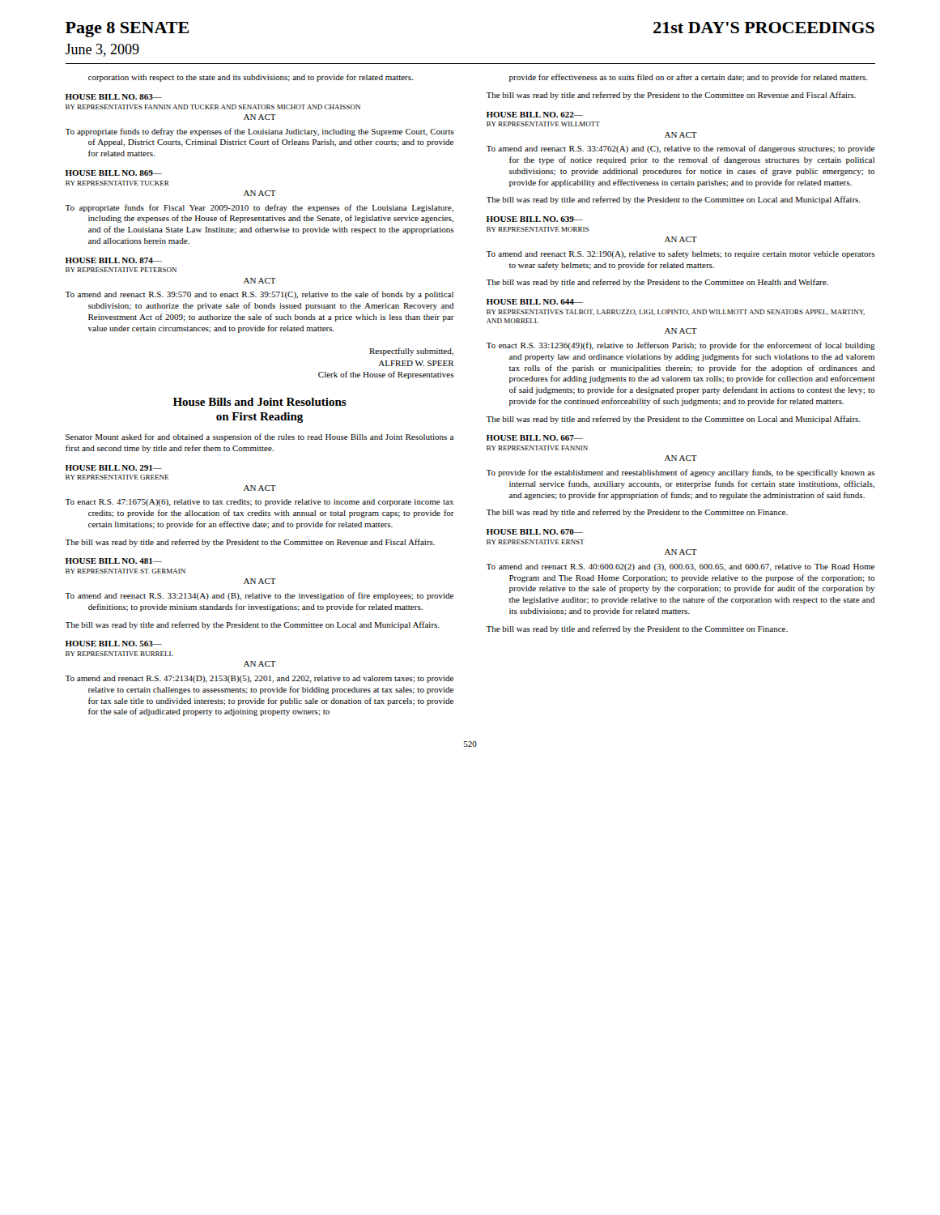Page 8 SENATE
21st DAY'S PROCEEDINGS
June 3, 2009
corporation with respect to the state and its subdivisions; and to provide for related matters.
HOUSE BILL NO. 863—
BY REPRESENTATIVES FANNIN AND TUCKER AND SENATORS MICHOT AND CHAISSON
AN ACT
To appropriate funds to defray the expenses of the Louisiana Judiciary, including the Supreme Court, Courts of Appeal, District Courts, Criminal District Court of Orleans Parish, and other courts; and to provide for related matters.
HOUSE BILL NO. 869—
BY REPRESENTATIVE TUCKER
AN ACT
To appropriate funds for Fiscal Year 2009-2010 to defray the expenses of the Louisiana Legislature, including the expenses of the House of Representatives and the Senate, of legislative service agencies, and of the Louisiana State Law Institute; and otherwise to provide with respect to the appropriations and allocations herein made.
HOUSE BILL NO. 874—
BY REPRESENTATIVE PETERSON
AN ACT
To amend and reenact R.S. 39:570 and to enact R.S. 39:571(C), relative to the sale of bonds by a political subdivision; to authorize the private sale of bonds issued pursuant to the American Recovery and Reinvestment Act of 2009; to authorize the sale of such bonds at a price which is less than their par value under certain circumstances; and to provide for related matters.
Respectfully submitted,
ALFRED W. SPEER
Clerk of the House of Representatives
House Bills and Joint Resolutions
on First Reading
Senator Mount asked for and obtained a suspension of the rules to read House Bills and Joint Resolutions a first and second time by title and refer them to Committee.
HOUSE BILL NO. 291—
BY REPRESENTATIVE GREENE
AN ACT
To enact R.S. 47:1675(A)(6), relative to tax credits; to provide relative to income and corporate income tax credits; to provide for the allocation of tax credits with annual or total program caps; to provide for certain limitations; to provide for an effective date; and to provide for related matters.
The bill was read by title and referred by the President to the Committee on Revenue and Fiscal Affairs.
HOUSE BILL NO. 481—
BY REPRESENTATIVE ST. GERMAIN
AN ACT
To amend and reenact R.S. 33:2134(A) and (B), relative to the investigation of fire employees; to provide definitions; to provide minium standards for investigations; and to provide for related matters.
The bill was read by title and referred by the President to the Committee on Local and Municipal Affairs.
HOUSE BILL NO. 563—
BY REPRESENTATIVE BURRELL
AN ACT
To amend and reenact R.S. 47:2134(D), 2153(B)(5), 2201, and 2202, relative to ad valorem taxes; to provide relative to certain challenges to assessments; to provide for bidding procedures at tax sales; to provide for tax sale title to undivided interests; to provide for public sale or donation of tax parcels; to provide for the sale of adjudicated property to adjoining property owners; to
provide for effectiveness as to suits filed on or after a certain date; and to provide for related matters.
The bill was read by title and referred by the President to the Committee on Revenue and Fiscal Affairs.
HOUSE BILL NO. 622—
BY REPRESENTATIVE WILLMOTT
AN ACT
To amend and reenact R.S. 33:4762(A) and (C), relative to the removal of dangerous structures; to provide for the type of notice required prior to the removal of dangerous structures by certain political subdivisions; to provide additional procedures for notice in cases of grave public emergency; to provide for applicability and effectiveness in certain parishes; and to provide for related matters.
The bill was read by title and referred by the President to the Committee on Local and Municipal Affairs.
HOUSE BILL NO. 639—
BY REPRESENTATIVE MORRIS
AN ACT
To amend and reenact R.S. 32:190(A), relative to safety helmets; to require certain motor vehicle operators to wear safety helmets; and to provide for related matters.
The bill was read by title and referred by the President to the Committee on Health and Welfare.
HOUSE BILL NO. 644—
BY REPRESENTATIVES TALBOT, LABRUZZO, LIGI, LOPINTO, AND WILLMOTT AND SENATORS APPEL, MARTINY, AND MORRELL
AN ACT
To enact R.S. 33:1236(49)(f), relative to Jefferson Parish; to provide for the enforcement of local building and property law and ordinance violations by adding judgments for such violations to the ad valorem tax rolls of the parish or municipalities therein; to provide for the adoption of ordinances and procedures for adding judgments to the ad valorem tax rolls; to provide for collection and enforcement of said judgments; to provide for a designated proper party defendant in actions to contest the levy; to provide for the continued enforceability of such judgments; and to provide for related matters.
The bill was read by title and referred by the President to the Committee on Local and Municipal Affairs.
HOUSE BILL NO. 667—
BY REPRESENTATIVE FANNIN
AN ACT
To provide for the establishment and reestablishment of agency ancillary funds, to be specifically known as internal service funds, auxiliary accounts, or enterprise funds for certain state institutions, officials, and agencies; to provide for appropriation of funds; and to regulate the administration of said funds.
The bill was read by title and referred by the President to the Committee on Finance.
HOUSE BILL NO. 670—
BY REPRESENTATIVE ERNST
AN ACT
To amend and reenact R.S. 40:600.62(2) and (3), 600.63, 600.65, and 600.67, relative to The Road Home Program and The Road Home Corporation; to provide relative to the purpose of the corporation; to provide relative to the sale of property by the corporation; to provide for audit of the corporation by the legislative auditor; to provide relative to the nature of the corporation with respect to the state and its subdivisions; and to provide for related matters.
The bill was read by title and referred by the President to the Committee on Finance.
520